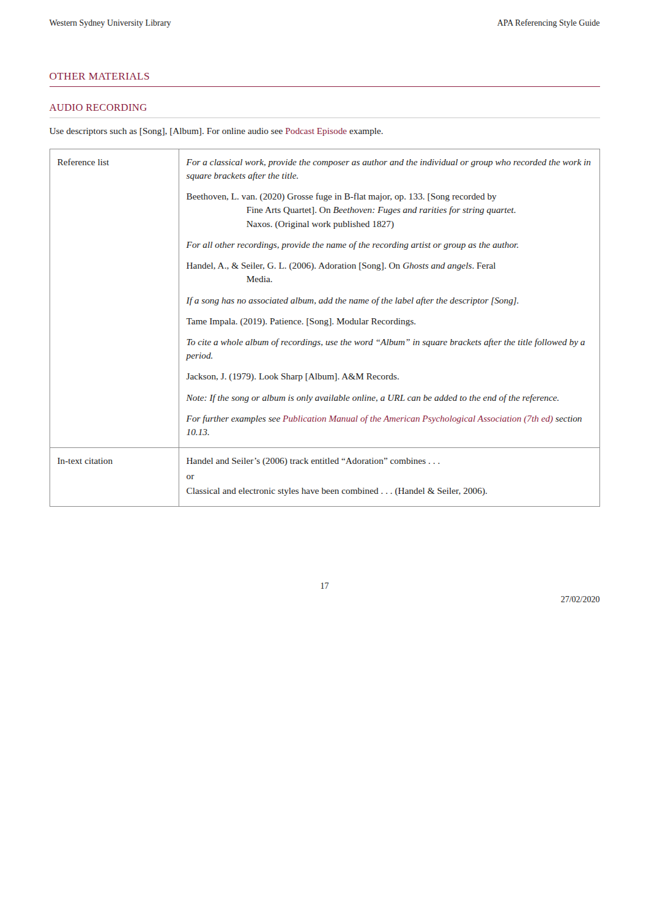Western Sydney University Library
APA Referencing Style Guide
Other Materials
Audio Recording
Use descriptors such as [Song], [Album]. For online audio see Podcast Episode example.
| Reference list | For a classical work, provide the composer as author and the individual or group who recorded the work in square brackets after the title. Beethoven, L. van. (2020) Grosse fuge in B-flat major, op. 133. [Song recorded by Fine Arts Quartet]. On Beethoven: Fuges and rarities for string quartet. Naxos. (Original work published 1827) For all other recordings, provide the name of the recording artist or group as the author. Handel, A., & Seiler, G. L. (2006). Adoration [Song]. On Ghosts and angels . Feral Media. If a song has no associated album, add the name of the label after the descriptor [Song]. Tame Impala. (2019). Patience. [Song]. Modular Recordings. To cite a whole album of recordings, use the word “Album” in square brackets after the title followed by a period. Jackson, J. (1979). Look Sharp [Album]. A&M Records. Note: If the song or album is only available online, a URL can be added to the end of the reference. For further examples see Publication Manual of the American Psychological Association (7th ed) section 10.13. |
| In-text citation | Handel and Seiler’s (2006) track entitled “Adoration” combines . . . or Classical and electronic styles have been combined . . . (Handel & Seiler, 2006). |
17
27/02/2020